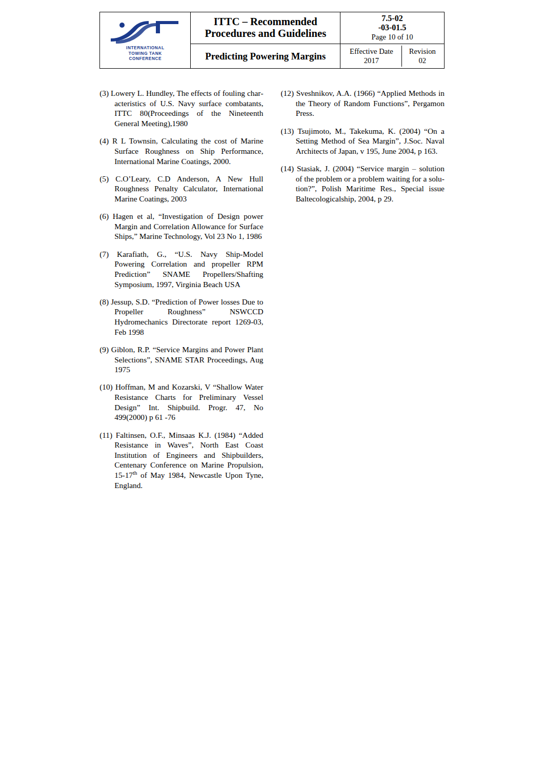| INTERNATIONAL TOWING TANK CONFERENCE | ITTC – Recommended Procedures and Guidelines | 7.5-02 -03-01.5 Page 10 of 10 |
| Predicting Powering Margins | Effective Date 2017 Revision 02 |
(3) Lowery L. Hundley, The effects of fouling characteristics of U.S. Navy surface combatants, ITTC 80(Proceedings of the Nineteenth General Meeting),1980
(4) R L Townsin, Calculating the cost of Marine Surface Roughness on Ship Performance, International Marine Coatings, 2000.
(5) C.O’Leary, C.D Anderson, A New Hull Roughness Penalty Calculator, International Marine Coatings, 2003
(6) Hagen et al, “Investigation of Design power Margin and Correlation Allowance for Surface Ships,” Marine Technology, Vol 23 No 1, 1986
(7) Karafiath, G., “U.S. Navy Ship-Model Powering Correlation and propeller RPM Prediction” SNAME Propellers/Shafting Symposium, 1997, Virginia Beach USA
(8) Jessup, S.D. “Prediction of Power losses Due to Propeller Roughness” NSWCCD Hydromechanics Directorate report 1269-03, Feb 1998
(9) Giblon, R.P. “Service Margins and Power Plant Selections”, SNAME STAR Proceedings, Aug 1975
(10) Hoffman, M and Kozarski, V “Shallow Water Resistance Charts for Preliminary Vessel Design” Int. Shipbuild. Progr. 47, No 499(2000) p 61 -76
(11) Faltinsen, O.F., Minsaas K.J. (1984) “Added Resistance in Waves”, North East Coast Institution of Engineers and Shipbuilders, Centenary Conference on Marine Propulsion, 15-17th of May 1984, Newcastle Upon Tyne, England.
(12) Sveshnikov, A.A. (1966) “Applied Methods in the Theory of Random Functions”, Pergamon Press.
(13) Tsujimoto, M., Takekuma, K. (2004) “On a Setting Method of Sea Margin”, J.Soc. Naval Architects of Japan, v 195, June 2004, p 163.
(14) Stasiak, J. (2004) “Service margin – solution of the problem or a problem waiting for a solution?”, Polish Maritime Res., Special issue Baltecologicalship, 2004, p 29.